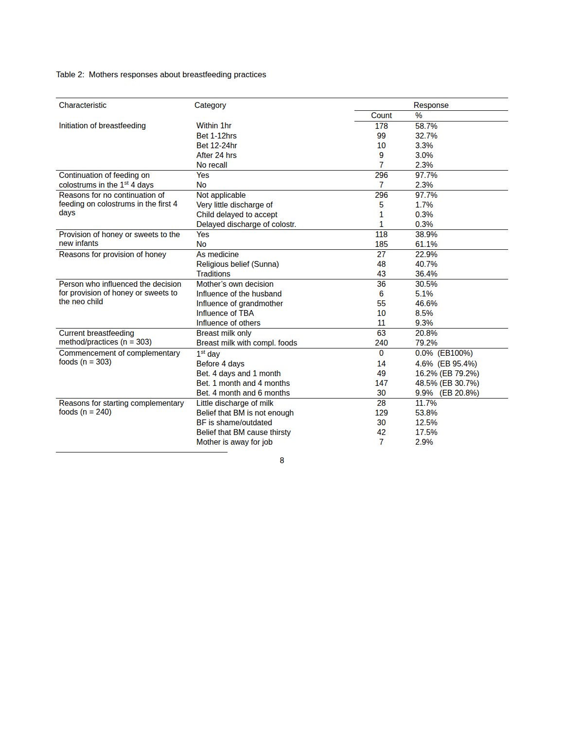Table 2: Mothers responses about breastfeeding practices
| Characteristic | Category | Response |
| --- | --- | --- |
| Count | % |
| Initiation of breastfeeding | Within 1hr | 178 | 58.7% |
| Bet 1-12hrs | 99 | 32.7% |
| Bet 12-24hr | 10 | 3.3% |
| After 24 hrs | 9 | 3.0% |
| No recall | 7 | 2.3% |
| Continuation of feeding on colostrums in the 1 st 4 days | Yes | 296 | 97.7% |
| No | 7 | 2.3% |
| Reasons for no continuation of feeding on colostrums in the first 4 days | Not applicable | 296 | 97.7% |
| Very little discharge of | 5 | 1.7% |
| Child delayed to accept | 1 | 0.3% |
| Delayed discharge of colostr. | 1 | 0.3% |
| Provision of honey or sweets to the new infants | Yes | 118 | 38.9% |
| No | 185 | 61.1% |
| Reasons for provision of honey | As medicine | 27 | 22.9% |
| Religious belief (Sunna) | 48 | 40.7% |
| Traditions | 43 | 36.4% |
| Person who influenced the decision for provision of honey or sweets to the neo child | Mother’s own decision | 36 | 30.5% |
| Influence of the husband | 6 | 5.1% |
| Influence of grandmother | 55 | 46.6% |
| Influence of TBA | 10 | 8.5% |
| Influence of others | 11 | 9.3% |
| Current breastfeeding method/practices (n = 303) | Breast milk only | 63 | 20.8% |
| Breast milk with compl. foods | 240 | 79.2% |
| Commencement of complementary foods (n = 303) | 1 st day | 0 | 0.0% (EB100%) |
| Before 4 days | 14 | 4.6% (EB 95.4%) |
| Bet. 4 days and 1 month | 49 | 16.2% (EB 79.2%) |
| Bet. 1 month and 4 months | 147 | 48.5% (EB 30.7%) |
| Bet. 4 month and 6 months | 30 | 9.9% (EB 20.8%) |
| Reasons for starting complementary foods (n = 240) | Little discharge of milk | 28 | 11.7% |
| Belief that BM is not enough | 129 | 53.8% |
| BF is shame/outdated | 30 | 12.5% |
| Belief that BM cause thirsty | 42 | 17.5% |
| Mother is away for job | 7 | 2.9% |
8